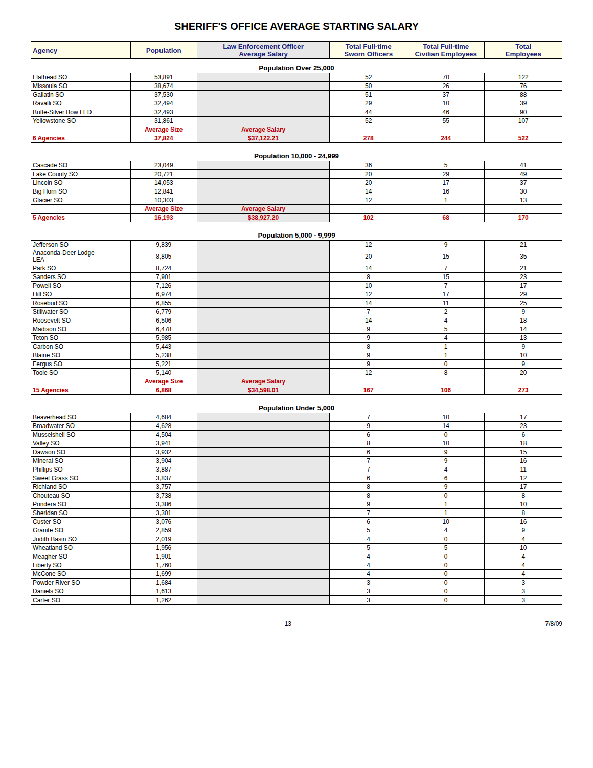SHERIFF'S OFFICE AVERAGE STARTING SALARY
| Agency | Population | Law Enforcement Officer Average Salary | Total Full-time Sworn Officers | Total Full-time Civilian Employees | Total Employees |
| --- | --- | --- | --- | --- | --- |
| Population Over 25,000 |
| Flathead SO | 53,891 | | 52 | 70 | 122 |
| Missoula SO | 38,674 | | 50 | 26 | 76 |
| Gallatin SO | 37,530 | | 51 | 37 | 88 |
| Ravalli SO | 32,494 | | 29 | 10 | 39 |
| Butte-Silver Bow LED | 32,493 | | 44 | 46 | 90 |
| Yellowstone SO | 31,861 | | 52 | 55 | 107 |
| | Average Size | Average Salary | | | |
| 6 Agencies | 37,824 | $37,122.21 | 278 | 244 | 522 |
| Population 10,000 - 24,999 |
| Cascade SO | 23,049 | | 36 | 5 | 41 |
| Lake County SO | 20,721 | | 20 | 29 | 49 |
| Lincoln SO | 14,053 | | 20 | 17 | 37 |
| Big Horn SO | 12,841 | | 14 | 16 | 30 |
| Glacier SO | 10,303 | | 12 | 1 | 13 |
| | Average Size | Average Salary | | | |
| 5 Agencies | 16,193 | $38,927.20 | 102 | 68 | 170 |
| Population 5,000 - 9,999 |
| Jefferson SO | 9,839 | | 12 | 9 | 21 |
| Anaconda-Deer Lodge LEA | 8,805 | | 20 | 15 | 35 |
| Park SO | 8,724 | | 14 | 7 | 21 |
| Sanders SO | 7,901 | | 8 | 15 | 23 |
| Powell SO | 7,126 | | 10 | 7 | 17 |
| Hill SO | 6,974 | | 12 | 17 | 29 |
| Rosebud SO | 6,855 | | 14 | 11 | 25 |
| Stillwater SO | 6,779 | | 7 | 2 | 9 |
| Roosevelt SO | 6,506 | | 14 | 4 | 18 |
| Madison SO | 6,478 | | 9 | 5 | 14 |
| Teton SO | 5,985 | | 9 | 4 | 13 |
| Carbon SO | 5,443 | | 8 | 1 | 9 |
| Blaine SO | 5,238 | | 9 | 1 | 10 |
| Fergus SO | 5,221 | | 9 | 0 | 9 |
| Toole SO | 5,140 | | 12 | 8 | 20 |
| | Average Size | Average Salary | | | |
| 15 Agencies | 6,868 | $34,598.01 | 167 | 106 | 273 |
| Population Under 5,000 |
| Beaverhead SO | 4,684 | | 7 | 10 | 17 |
| Broadwater SO | 4,628 | | 9 | 14 | 23 |
| Musselshell SO | 4,504 | | 6 | 0 | 6 |
| Valley SO | 3,941 | | 8 | 10 | 18 |
| Dawson SO | 3,932 | | 6 | 9 | 15 |
| Mineral SO | 3,904 | | 7 | 9 | 16 |
| Phillips SO | 3,887 | | 7 | 4 | 11 |
| Sweet Grass SO | 3,837 | | 6 | 6 | 12 |
| Richland SO | 3,757 | | 8 | 9 | 17 |
| Chouteau SO | 3,738 | | 8 | 0 | 8 |
| Pondera SO | 3,386 | | 9 | 1 | 10 |
| Sheridan SO | 3,301 | | 7 | 1 | 8 |
| Custer SO | 3,076 | | 6 | 10 | 16 |
| Granite SO | 2,859 | | 5 | 4 | 9 |
| Judith Basin SO | 2,019 | | 4 | 0 | 4 |
| Wheatland SO | 1,956 | | 5 | 5 | 10 |
| Meagher SO | 1,901 | | 4 | 0 | 4 |
| Liberty SO | 1,760 | | 4 | 0 | 4 |
| McCone SO | 1,699 | | 4 | 0 | 4 |
| Powder River SO | 1,684 | | 3 | 0 | 3 |
| Daniels SO | 1,613 | | 3 | 0 | 3 |
| Carter SO | 1,262 | | 3 | 0 | 3 |
13 7/8/09